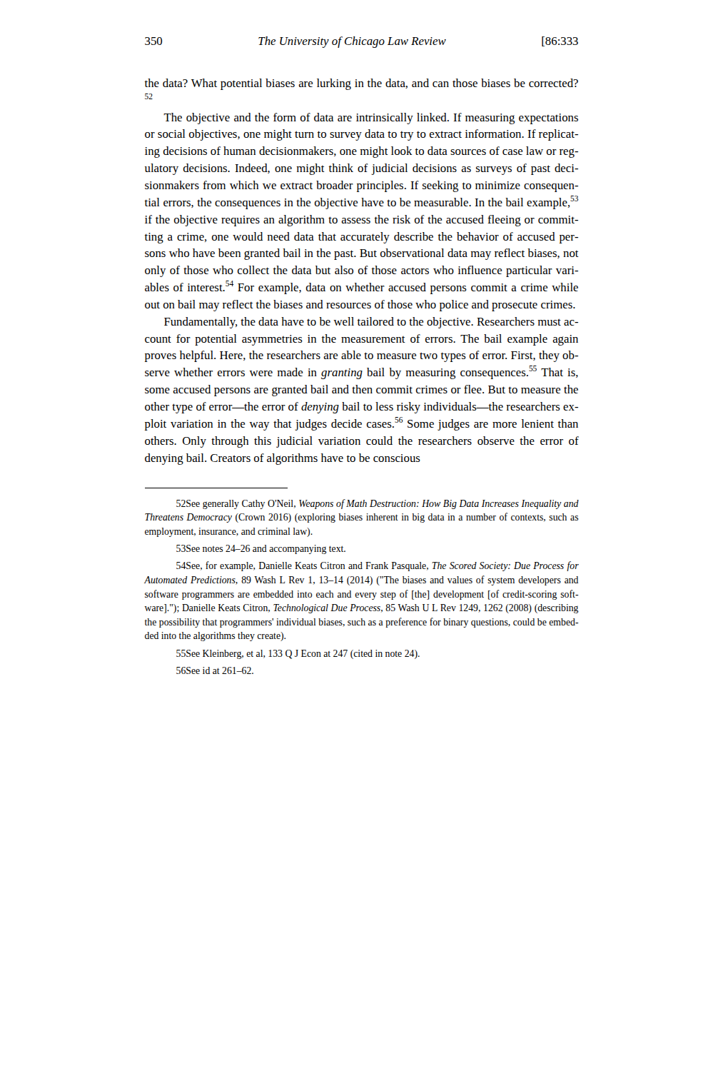350 The University of Chicago Law Review [86:333
the data? What potential biases are lurking in the data, and can those biases be corrected?52
The objective and the form of data are intrinsically linked. If measuring expectations or social objectives, one might turn to survey data to try to extract information. If replicating decisions of human decisionmakers, one might look to data sources of case law or regulatory decisions. Indeed, one might think of judicial decisions as surveys of past decisionmakers from which we extract broader principles. If seeking to minimize consequential errors, the consequences in the objective have to be measurable. In the bail example,53 if the objective requires an algorithm to assess the risk of the accused fleeing or committing a crime, one would need data that accurately describe the behavior of accused persons who have been granted bail in the past. But observational data may reflect biases, not only of those who collect the data but also of those actors who influence particular variables of interest.54 For example, data on whether accused persons commit a crime while out on bail may reflect the biases and resources of those who police and prosecute crimes.
Fundamentally, the data have to be well tailored to the objective. Researchers must account for potential asymmetries in the measurement of errors. The bail example again proves helpful. Here, the researchers are able to measure two types of error. First, they observe whether errors were made in granting bail by measuring consequences.55 That is, some accused persons are granted bail and then commit crimes or flee. But to measure the other type of error—the error of denying bail to less risky individuals—the researchers exploit variation in the way that judges decide cases.56 Some judges are more lenient than others. Only through this judicial variation could the researchers observe the error of denying bail. Creators of algorithms have to be conscious
52See generally Cathy O'Neil, Weapons of Math Destruction: How Big Data Increases Inequality and Threatens Democracy (Crown 2016) (exploring biases inherent in big data in a number of contexts, such as employment, insurance, and criminal law).
53See notes 24–26 and accompanying text.
54See, for example, Danielle Keats Citron and Frank Pasquale, The Scored Society: Due Process for Automated Predictions, 89 Wash L Rev 1, 13–14 (2014) ("The biases and values of system developers and software programmers are embedded into each and every step of [the] development [of credit-scoring software]."); Danielle Keats Citron, Technological Due Process, 85 Wash U L Rev 1249, 1262 (2008) (describing the possibility that programmers' individual biases, such as a preference for binary questions, could be embedded into the algorithms they create).
55See Kleinberg, et al, 133 Q J Econ at 247 (cited in note 24).
56See id at 261–62.